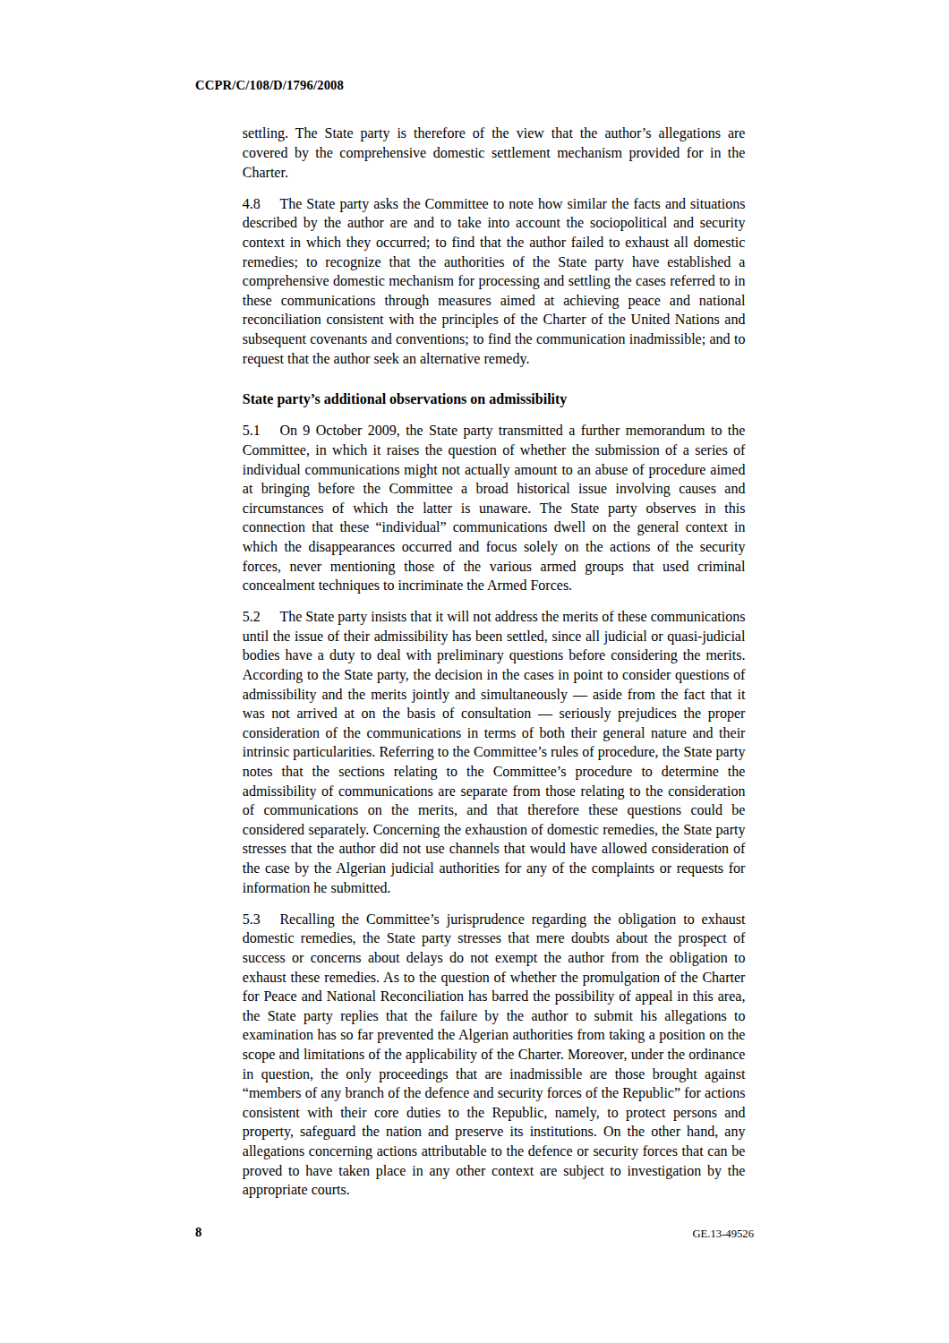CCPR/C/108/D/1796/2008
settling. The State party is therefore of the view that the author’s allegations are covered by the comprehensive domestic settlement mechanism provided for in the Charter.
4.8 The State party asks the Committee to note how similar the facts and situations described by the author are and to take into account the sociopolitical and security context in which they occurred; to find that the author failed to exhaust all domestic remedies; to recognize that the authorities of the State party have established a comprehensive domestic mechanism for processing and settling the cases referred to in these communications through measures aimed at achieving peace and national reconciliation consistent with the principles of the Charter of the United Nations and subsequent covenants and conventions; to find the communication inadmissible; and to request that the author seek an alternative remedy.
State party’s additional observations on admissibility
5.1 On 9 October 2009, the State party transmitted a further memorandum to the Committee, in which it raises the question of whether the submission of a series of individual communications might not actually amount to an abuse of procedure aimed at bringing before the Committee a broad historical issue involving causes and circumstances of which the latter is unaware. The State party observes in this connection that these “individual” communications dwell on the general context in which the disappearances occurred and focus solely on the actions of the security forces, never mentioning those of the various armed groups that used criminal concealment techniques to incriminate the Armed Forces.
5.2 The State party insists that it will not address the merits of these communications until the issue of their admissibility has been settled, since all judicial or quasi-judicial bodies have a duty to deal with preliminary questions before considering the merits. According to the State party, the decision in the cases in point to consider questions of admissibility and the merits jointly and simultaneously — aside from the fact that it was not arrived at on the basis of consultation — seriously prejudices the proper consideration of the communications in terms of both their general nature and their intrinsic particularities. Referring to the Committee’s rules of procedure, the State party notes that the sections relating to the Committee’s procedure to determine the admissibility of communications are separate from those relating to the consideration of communications on the merits, and that therefore these questions could be considered separately. Concerning the exhaustion of domestic remedies, the State party stresses that the author did not use channels that would have allowed consideration of the case by the Algerian judicial authorities for any of the complaints or requests for information he submitted.
5.3 Recalling the Committee’s jurisprudence regarding the obligation to exhaust domestic remedies, the State party stresses that mere doubts about the prospect of success or concerns about delays do not exempt the author from the obligation to exhaust these remedies. As to the question of whether the promulgation of the Charter for Peace and National Reconciliation has barred the possibility of appeal in this area, the State party replies that the failure by the author to submit his allegations to examination has so far prevented the Algerian authorities from taking a position on the scope and limitations of the applicability of the Charter. Moreover, under the ordinance in question, the only proceedings that are inadmissible are those brought against “members of any branch of the defence and security forces of the Republic” for actions consistent with their core duties to the Republic, namely, to protect persons and property, safeguard the nation and preserve its institutions. On the other hand, any allegations concerning actions attributable to the defence or security forces that can be proved to have taken place in any other context are subject to investigation by the appropriate courts.
8 GE.13-49526